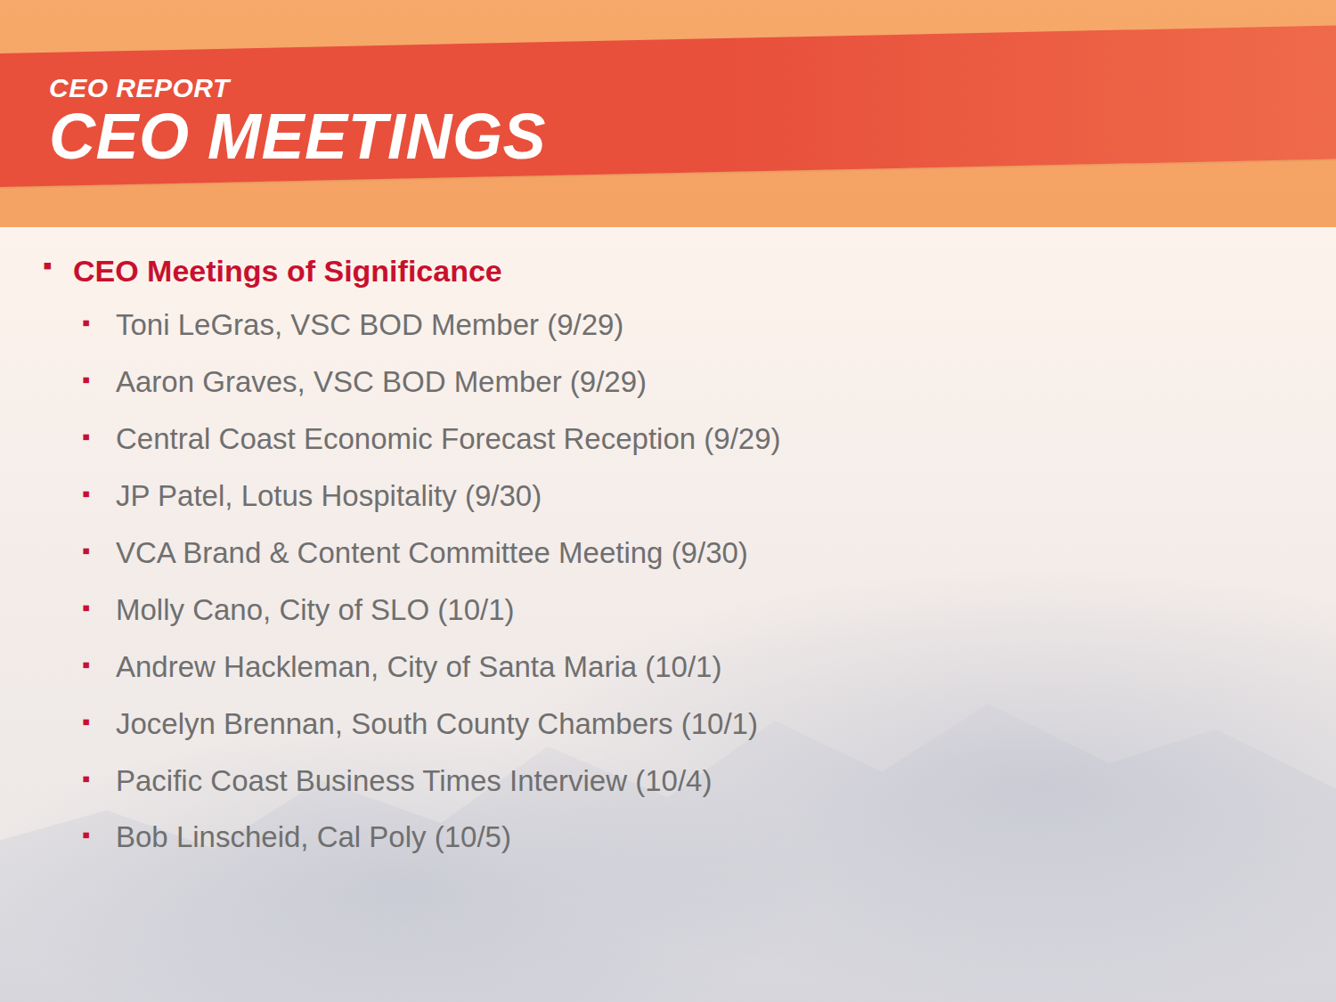CEO REPORT
CEO MEETINGS
CEO Meetings of Significance
Toni LeGras, VSC BOD Member (9/29)
Aaron Graves, VSC BOD Member (9/29)
Central Coast Economic Forecast Reception (9/29)
JP Patel, Lotus Hospitality (9/30)
VCA Brand & Content Committee Meeting (9/30)
Molly Cano, City of SLO (10/1)
Andrew Hackleman, City of Santa Maria (10/1)
Jocelyn Brennan, South County Chambers (10/1)
Pacific Coast Business Times Interview (10/4)
Bob Linscheid, Cal Poly (10/5)